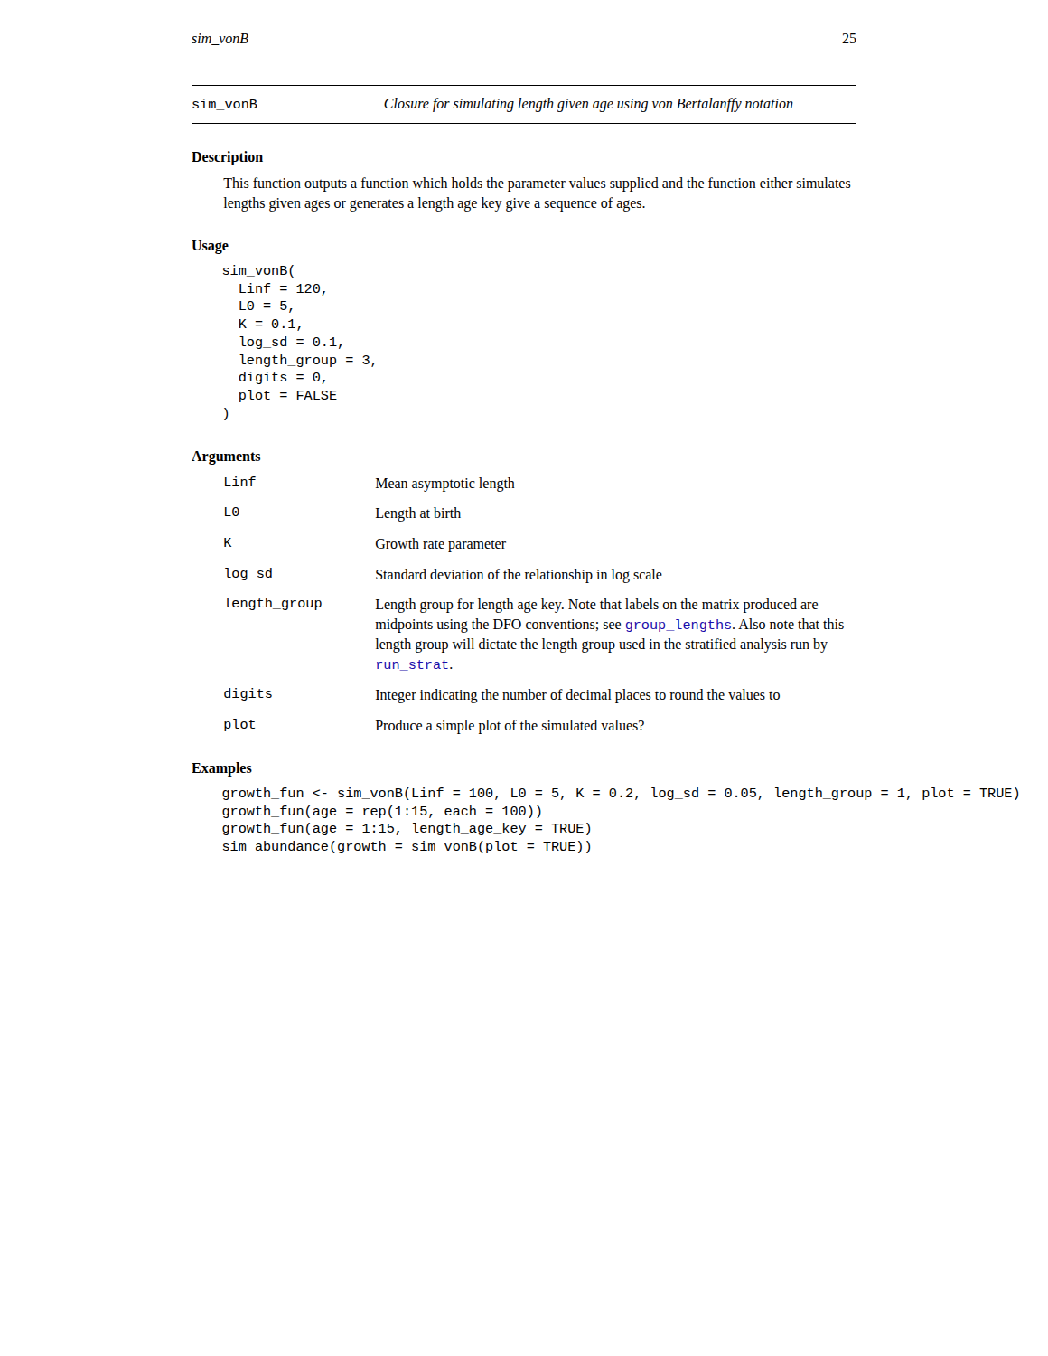sim_vonB 25
sim_vonB Closure for simulating length given age using von Bertalanffy notation
Description
This function outputs a function which holds the parameter values supplied and the function either simulates lengths given ages or generates a length age key give a sequence of ages.
Usage
sim_vonB(
  Linf = 120,
  L0 = 5,
  K = 0.1,
  log_sd = 0.1,
  length_group = 3,
  digits = 0,
  plot = FALSE
)
Arguments
Linf
Mean asymptotic length
L0
Length at birth
K
Growth rate parameter
log_sd
Standard deviation of the relationship in log scale
length_group
Length group for length age key. Note that labels on the matrix produced are midpoints using the DFO conventions; see group_lengths. Also note that this length group will dictate the length group used in the stratified analysis run by run_strat.
digits
Integer indicating the number of decimal places to round the values to
plot
Produce a simple plot of the simulated values?
Examples
growth_fun <- sim_vonB(Linf = 100, L0 = 5, K = 0.2, log_sd = 0.05, length_group = 1, plot = TRUE)
growth_fun(age = rep(1:15, each = 100))
growth_fun(age = 1:15, length_age_key = TRUE)
sim_abundance(growth = sim_vonB(plot = TRUE))